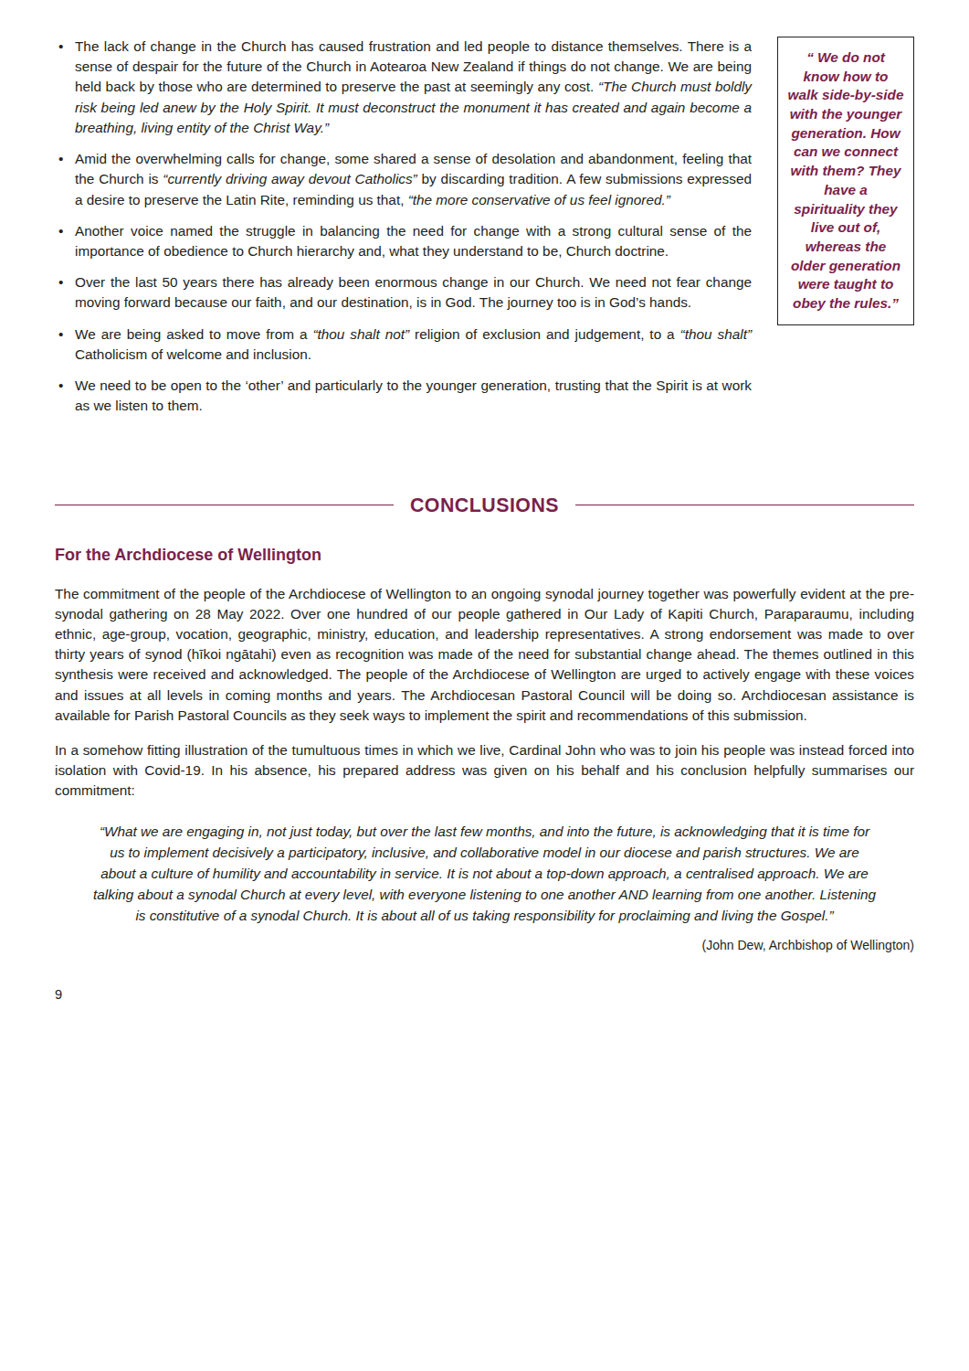The lack of change in the Church has caused frustration and led people to distance themselves. There is a sense of despair for the future of the Church in Aotearoa New Zealand if things do not change. We are being held back by those who are determined to preserve the past at seemingly any cost. “The Church must boldly risk being led anew by the Holy Spirit. It must deconstruct the monument it has created and again become a breathing, living entity of the Christ Way.”
Amid the overwhelming calls for change, some shared a sense of desolation and abandonment, feeling that the Church is “currently driving away devout Catholics” by discarding tradition. A few submissions expressed a desire to preserve the Latin Rite, reminding us that, “the more conservative of us feel ignored.”
Another voice named the struggle in balancing the need for change with a strong cultural sense of the importance of obedience to Church hierarchy and, what they understand to be, Church doctrine.
Over the last 50 years there has already been enormous change in our Church. We need not fear change moving forward because our faith, and our destination, is in God. The journey too is in God’s hands.
We are being asked to move from a “thou shalt not” religion of exclusion and judgement, to a “thou shalt” Catholicism of welcome and inclusion.
We need to be open to the ‘other’ and particularly to the younger generation, trusting that the Spirit is at work as we listen to them.
“ We do not know how to walk side-by-side with the younger generation. How can we connect with them? They have a spirituality they live out of, whereas the older generation were taught to obey the rules.”
CONCLUSIONS
For the Archdiocese of Wellington
The commitment of the people of the Archdiocese of Wellington to an ongoing synodal journey together was powerfully evident at the pre-synodal gathering on 28 May 2022. Over one hundred of our people gathered in Our Lady of Kapiti Church, Paraparaumu, including ethnic, age-group, vocation, geographic, ministry, education, and leadership representatives. A strong endorsement was made to over thirty years of synod (hīkoi ngātahi) even as recognition was made of the need for substantial change ahead. The themes outlined in this synthesis were received and acknowledged. The people of the Archdiocese of Wellington are urged to actively engage with these voices and issues at all levels in coming months and years. The Archdiocesan Pastoral Council will be doing so. Archdiocesan assistance is available for Parish Pastoral Councils as they seek ways to implement the spirit and recommendations of this submission.
In a somehow fitting illustration of the tumultuous times in which we live, Cardinal John who was to join his people was instead forced into isolation with Covid-19. In his absence, his prepared address was given on his behalf and his conclusion helpfully summarises our commitment:
“What we are engaging in, not just today, but over the last few months, and into the future, is acknowledging that it is time for us to implement decisively a participatory, inclusive, and collaborative model in our diocese and parish structures. We are about a culture of humility and accountability in service. It is not about a top-down approach, a centralised approach. We are talking about a synodal Church at every level, with everyone listening to one another AND learning from one another. Listening is constitutive of a synodal Church. It is about all of us taking responsibility for proclaiming and living the Gospel.”
(John Dew, Archbishop of Wellington)
9